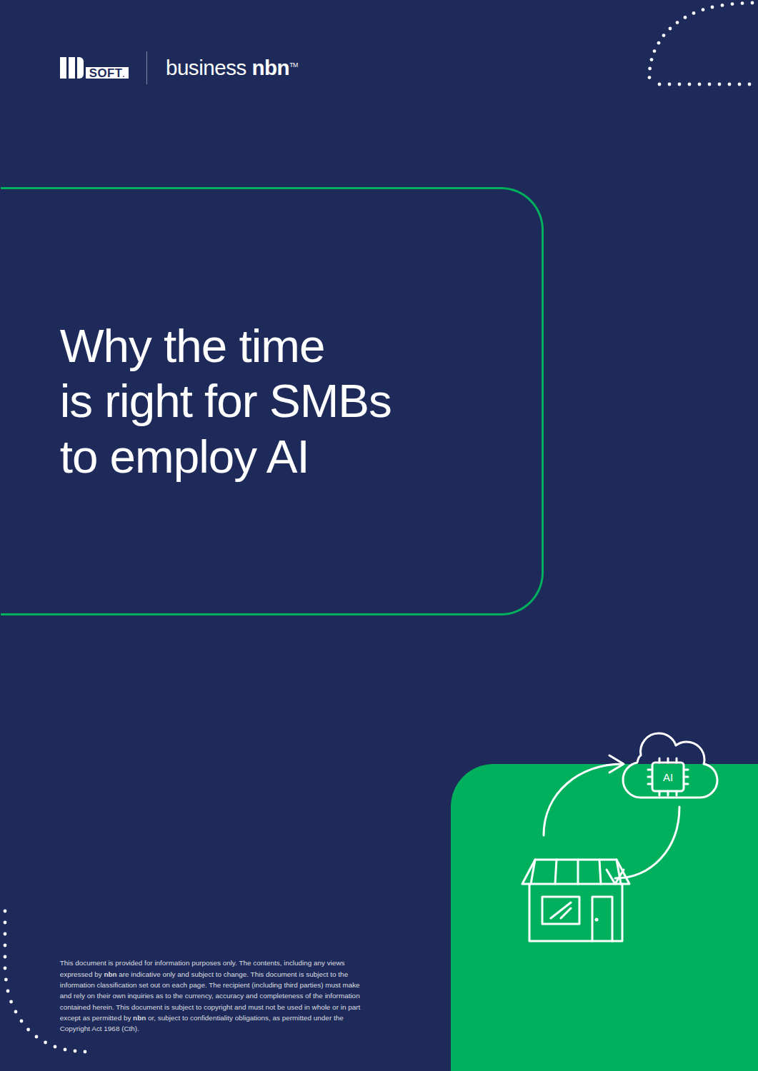SOFT.
business nbnTM
Why the time
is right for SMBs
to employ AI
AI
This document is provided for information purposes only. The contents, including any views expressed by nbn are indicative only and subject to change. This document is subject to the information classification set out on each page. The recipient (including third parties) must make and rely on their own inquiries as to the currency, accuracy and completeness of the information contained herein. This document is subject to copyright and must not be used in whole or in part except as permitted by nbn or, subject to confidentiality obligations, as permitted under the Copyright Act 1968 (Cth).